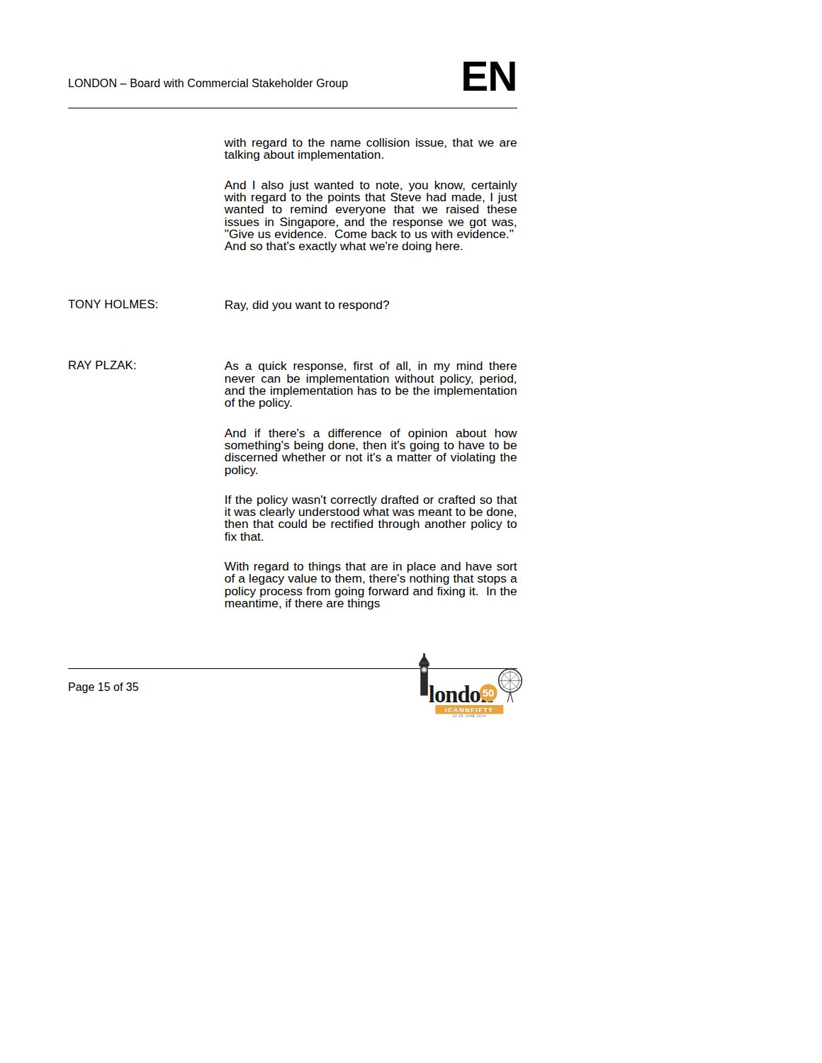LONDON – Board with Commercial Stakeholder Group
EN
with regard to the name collision issue, that we are talking about implementation.
And I also just wanted to note, you know, certainly with regard to the points that Steve had made, I just wanted to remind everyone that we raised these issues in Singapore, and the response we got was, "Give us evidence. Come back to us with evidence." And so that's exactly what we're doing here.
TONY HOLMES:
Ray, did you want to respond?
RAY PLZAK:
As a quick response, first of all, in my mind there never can be implementation without policy, period, and the implementation has to be the implementation of the policy.
And if there's a difference of opinion about how something's being done, then it's going to have to be discerned whether or not it's a matter of violating the policy.
If the policy wasn't correctly drafted or crafted so that it was clearly understood what was meant to be done, then that could be rectified through another policy to fix that.
With regard to things that are in place and have sort of a legacy value to them, there's nothing that stops a policy process from going forward and fixing it. In the meantime, if there are things
Page 15 of 35
london 50 ICANNFIFTY 22-26 JUNE 2014